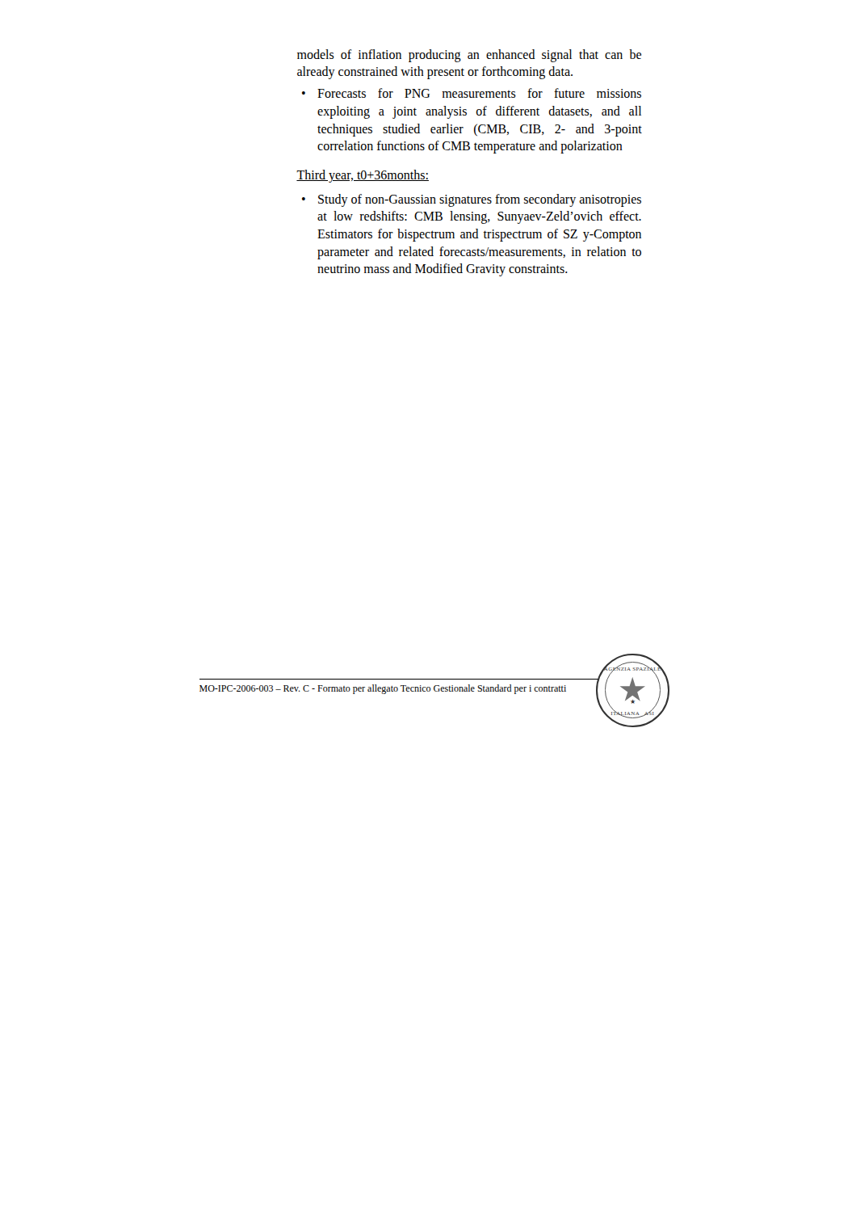models of inflation producing an enhanced signal that can be already constrained with present or forthcoming data.
Forecasts for PNG measurements for future missions exploiting a joint analysis of different datasets, and all techniques studied earlier (CMB, CIB, 2- and 3-point correlation functions of CMB temperature and polarization
Third year, t0+36months:
Study of non-Gaussian signatures from secondary anisotropies at low redshifts: CMB lensing, Sunyaev-Zeld’ovich effect. Estimators for bispectrum and trispectrum of SZ y-Compton parameter and related forecasts/measurements, in relation to neutrino mass and Modified Gravity constraints.
MO-IPC-2006-003 – Rev. C - Formato per allegato Tecnico Gestionale Standard per i contratti
48
AGENZIA SPAZIALE
★
ITALIANA ASI